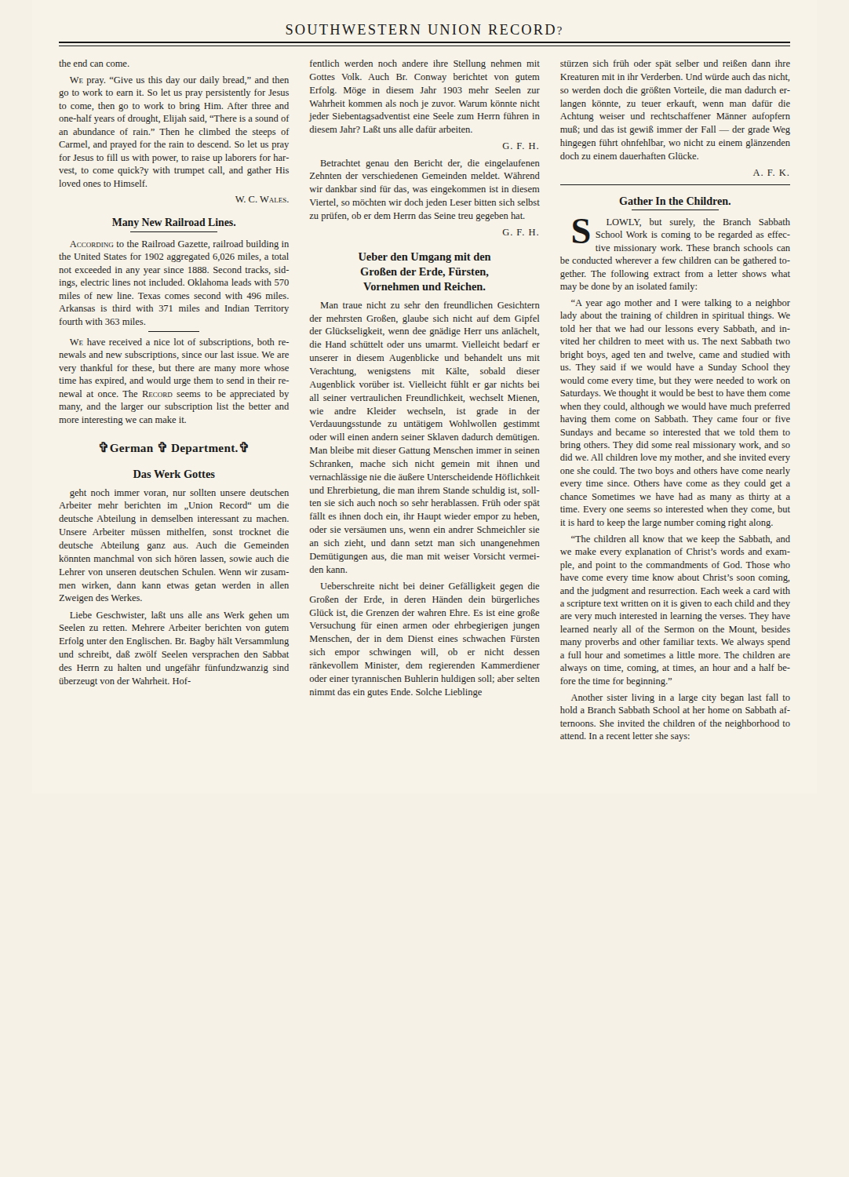Southwestern Union Record?
the end can come.
We pray. “Give us this day our daily bread,” and then go to work to earn it. So let us pray persistently for Jesus to come, then go to work to bring Him. After three and one-half years of drought, Elijah said, “There is a sound of an abundance of rain.” Then he climbed the steeps of Carmel, and prayed for the rain to descend. So let us pray for Jesus to fill us with power, to raise up laborers for harvest, to come quick?y with trumpet call, and gather His loved ones to Himself.
W. C. Wales.
Many New Railroad Lines.
According to the Railroad Gazette, railroad building in the United States for 1902 aggregated 6,026 miles, a total not exceeded in any year since 1888. Second tracks, sidings, electric lines not included. Oklahoma leads with 570 miles of new line. Texas comes second with 496 miles. Arkansas is third with 371 miles and Indian Territory fourth with 363 miles.
We have received a nice lot of subscriptions, both renewals and new subscriptions, since our last issue. We are very thankful for these, but there are many more whose time has expired, and would urge them to send in their renewal at once. The Record seems to be appreciated by many, and the larger our subscription list the better and more interesting we can make it.
✞German ✞ Department.✞
Das Werk Gottes
geht noch immer voran, nur sollten unsere deutschen Arbeiter mehr berichten im „Union Record“ um die deutsche Abteilung in demselben interessant zu machen. Unsere Arbeiter müssen mithelfen, sonst trocknet die deutsche Abteilung ganz aus. Auch die Gemeinden könnten manchmal von sich hören lassen, sowie auch die Lehrer von unseren deutschen Schulen. Wenn wir zusammen wirken, dann kann etwas getan werden in allen Zweigen des Werkes.
Liebe Geschwister, laßt uns alle ans Werk gehen um Seelen zu retten. Mehrere Arbeiter berichten von gutem Erfolg unter den Englischen. Br. Bagby hält Versammlung und schreibt, daß zwölf Seelen versprachen den Sabbat des Herrn zu halten und ungefähr fünfundzwanzig sind überzeugt von der Wahrheit. Hof-
fentlich werden noch andere ihre Stellung nehmen mit Gottes Volk. Auch Br. Conway berichtet von gutem Erfolg. Möge in diesem Jahr 1903 mehr Seelen zur Wahrheit kommen als noch je zuvor. Warum könnte nicht jeder Siebentagsadventist eine Seele zum Herrn führen in diesem Jahr? Laßt uns alle dafür arbeiten.
G. F. H.
Betrachtet genau den Bericht der, die eingelaufenen Zehnten der verschiedenen Gemeinden meldet. Während wir dankbar sind für das, was eingekommen ist in diesem Viertel, so möchten wir doch jeden Leser bitten sich selbst zu prüfen, ob er dem Herrn das Seine treu gegeben hat.
G. F. H.
Ueber den Umgang mit den
Großen der Erde, Fürsten,
Vornehmen und Reichen.
Man traue nicht zu sehr den freundlichen Gesichtern der mehrsten Großen, glaube sich nicht auf dem Gipfel der Glückseligkeit, wenn dee gnädige Herr uns anlächelt, die Hand schüttelt oder uns umarmt. Vielleicht bedarf er unserer in diesem Augenblicke und behandelt uns mit Verachtung, wenigstens mit Kälte, sobald dieser Augenblick vorüber ist. Vielleicht fühlt er gar nichts bei all seiner vertraulichen Freundlichkeit, wechselt Mienen, wie andre Kleider wechseln, ist grade in der Verdauungsstunde zu untätigem Wohlwollen gestimmt oder will einen andern seiner Sklaven dadurch demütigen. Man bleibe mit dieser Gattung Menschen immer in seinen Schranken, mache sich nicht gemein mit ihnen und vernachlässige nie die äußere Unterscheidende Höflichkeit und Ehrerbietung, die man ihrem Stande schuldig ist, sollten sie sich auch noch so sehr herablassen. Früh oder spät fällt es ihnen doch ein, ihr Haupt wieder empor zu heben, oder sie versäumen uns, wenn ein andrer Schmeichler sie an sich zieht, und dann setzt man sich unangenehmen Demütigungen aus, die man mit weiser Vorsicht vermeiden kann.
Ueberschreite nicht bei deiner Gefälligkeit gegen die Großen der Erde, in deren Händen dein bürgerliches Glück ist, die Grenzen der wahren Ehre. Es ist eine große Versuchung für einen armen oder ehrbegierigen jungen Menschen, der in dem Dienst eines schwachen Fürsten sich empor schwingen will, ob er nicht dessen ränkevollem Minister, dem regierenden Kammerdiener oder einer tyrannischen Buhlerin huldigen soll; aber selten nimmt das ein gutes Ende. Solche Lieblinge
stürzen sich früh oder spät selber und reißen dann ihre Kreaturen mit in ihr Verderben. Und würde auch das nicht, so werden doch die größten Vorteile, die man dadurch erlangen könnte, zu teuer erkauft, wenn man dafür die Achtung weiser und rechtschaffener Männer aufopfern muß; und das ist gewiß immer der Fall — der grade Weg hingegen führt ohnfehlbar, wo nicht zu einem glänzenden doch zu einem dauerhaften Glücke.
A. F. K.
Gather In the Children.
SLOWLY, but surely, the Branch Sabbath School Work is coming to be regarded as effective missionary work. These branch schools can be conducted wherever a few children can be gathered together. The following extract from a letter shows what may be done by an isolated family:
“A year ago mother and I were talking to a neighbor lady about the training of children in spiritual things. We told her that we had our lessons every Sabbath, and invited her children to meet with us. The next Sabbath two bright boys, aged ten and twelve, came and studied with us. They said if we would have a Sunday School they would come every time, but they were needed to work on Saturdays. We thought it would be best to have them come when they could, although we would have much preferred having them come on Sabbath. They came four or five Sundays and became so interested that we told them to bring others. They did some real missionary work, and so did we. All children love my mother, and she invited every one she could. The two boys and others have come nearly every time since. Others have come as they could get a chance Sometimes we have had as many as thirty at a time. Every one seems so interested when they come, but it is hard to keep the large number coming right along.
“The children all know that we keep the Sabbath, and we make every explanation of Christ’s words and example, and point to the commandments of God. Those who have come every time know about Christ’s soon coming, and the judgment and resurrection. Each week a card with a scripture text written on it is given to each child and they are very much interested in learning the verses. They have learned nearly all of the Sermon on the Mount, besides many proverbs and other familiar texts. We always spend a full hour and sometimes a little more. The children are always on time, coming, at times, an hour and a half before the time for beginning.”
Another sister living in a large city began last fall to hold a Branch Sabbath School at her home on Sabbath afternoons. She invited the children of the neighborhood to attend. In a recent letter she says: